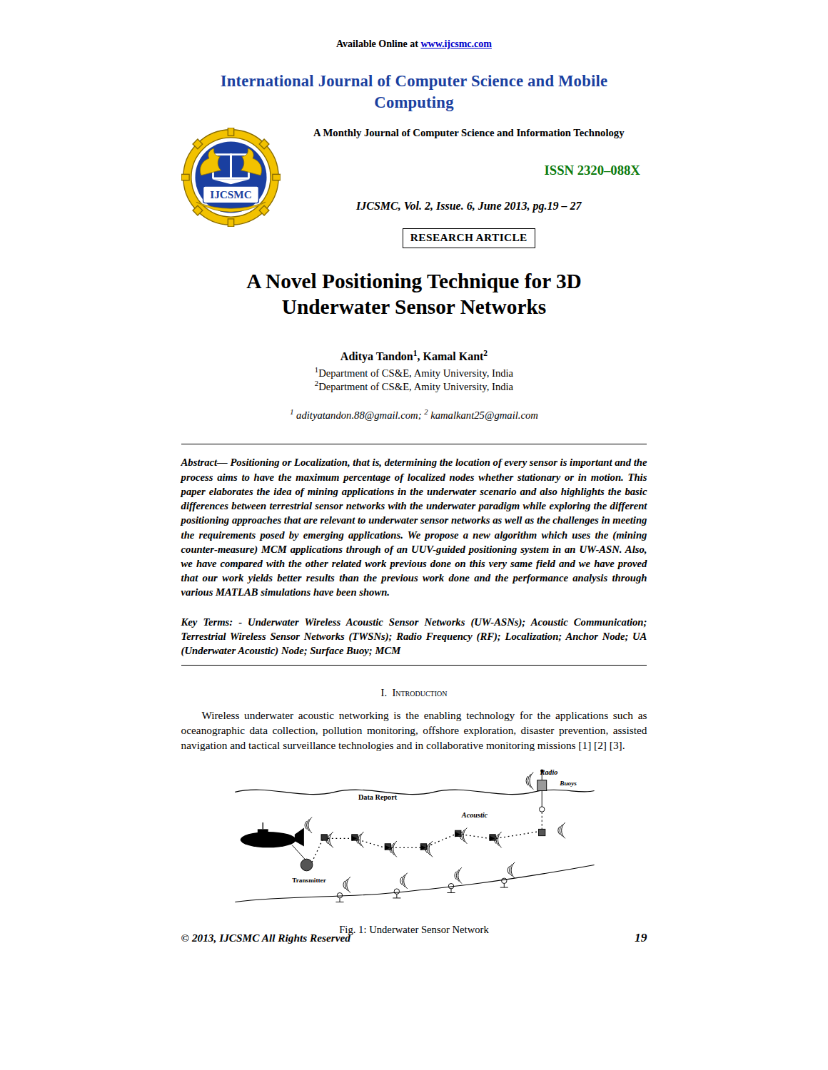Available Online at www.ijcsmc.com
International Journal of Computer Science and Mobile Computing
IJCSMC
A Monthly Journal of Computer Science and Information Technology
ISSN 2320–088X
IJCSMC, Vol. 2, Issue. 6, June 2013, pg.19 – 27
RESEARCH ARTICLE
A Novel Positioning Technique for 3D Underwater Sensor Networks
Aditya Tandon1, Kamal Kant2
1Department of CS&E, Amity University, India
2Department of CS&E, Amity University, India
1 adityatandon.88@gmail.com; 2 kamalkant25@gmail.com
Abstract— Positioning or Localization, that is, determining the location of every sensor is important and the process aims to have the maximum percentage of localized nodes whether stationary or in motion. This paper elaborates the idea of mining applications in the underwater scenario and also highlights the basic differences between terrestrial sensor networks with the underwater paradigm while exploring the different positioning approaches that are relevant to underwater sensor networks as well as the challenges in meeting the requirements posed by emerging applications. We propose a new algorithm which uses the (mining counter-measure) MCM applications through of an UUV-guided positioning system in an UW-ASN. Also, we have compared with the other related work previous done on this very same field and we have proved that our work yields better results than the previous work done and the performance analysis through various MATLAB simulations have been shown.
Key Terms: - Underwater Wireless Acoustic Sensor Networks (UW-ASNs); Acoustic Communication; Terrestrial Wireless Sensor Networks (TWSNs); Radio Frequency (RF); Localization; Anchor Node; UA (Underwater Acoustic) Node; Surface Buoy; MCM
I. Introduction
Wireless underwater acoustic networking is the enabling technology for the applications such as oceanographic data collection, pollution monitoring, offshore exploration, disaster prevention, assisted navigation and tactical surveillance technologies and in collaborative monitoring missions [1] [2] [3].
Radio Buoys Data Report Acoustic Transmitter
Fig. 1: Underwater Sensor Network
© 2013, IJCSMC All Rights Reserved
19